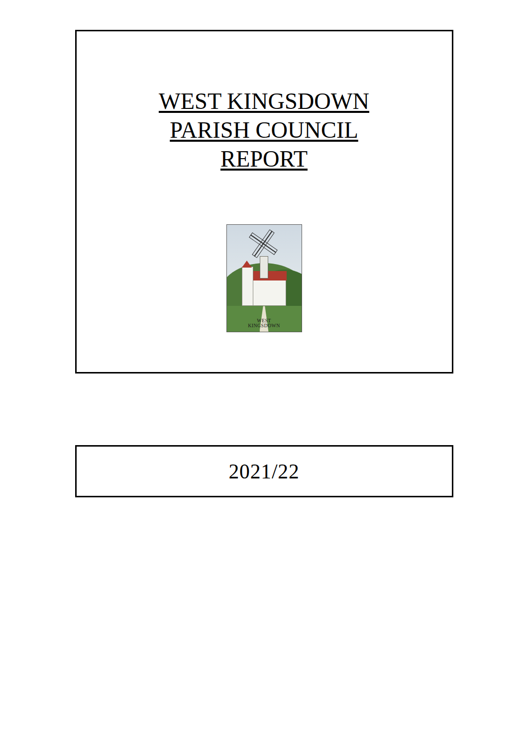WEST KINGSDOWN
PARISH COUNCIL
REPORT
West
Kingsdown
2021/22